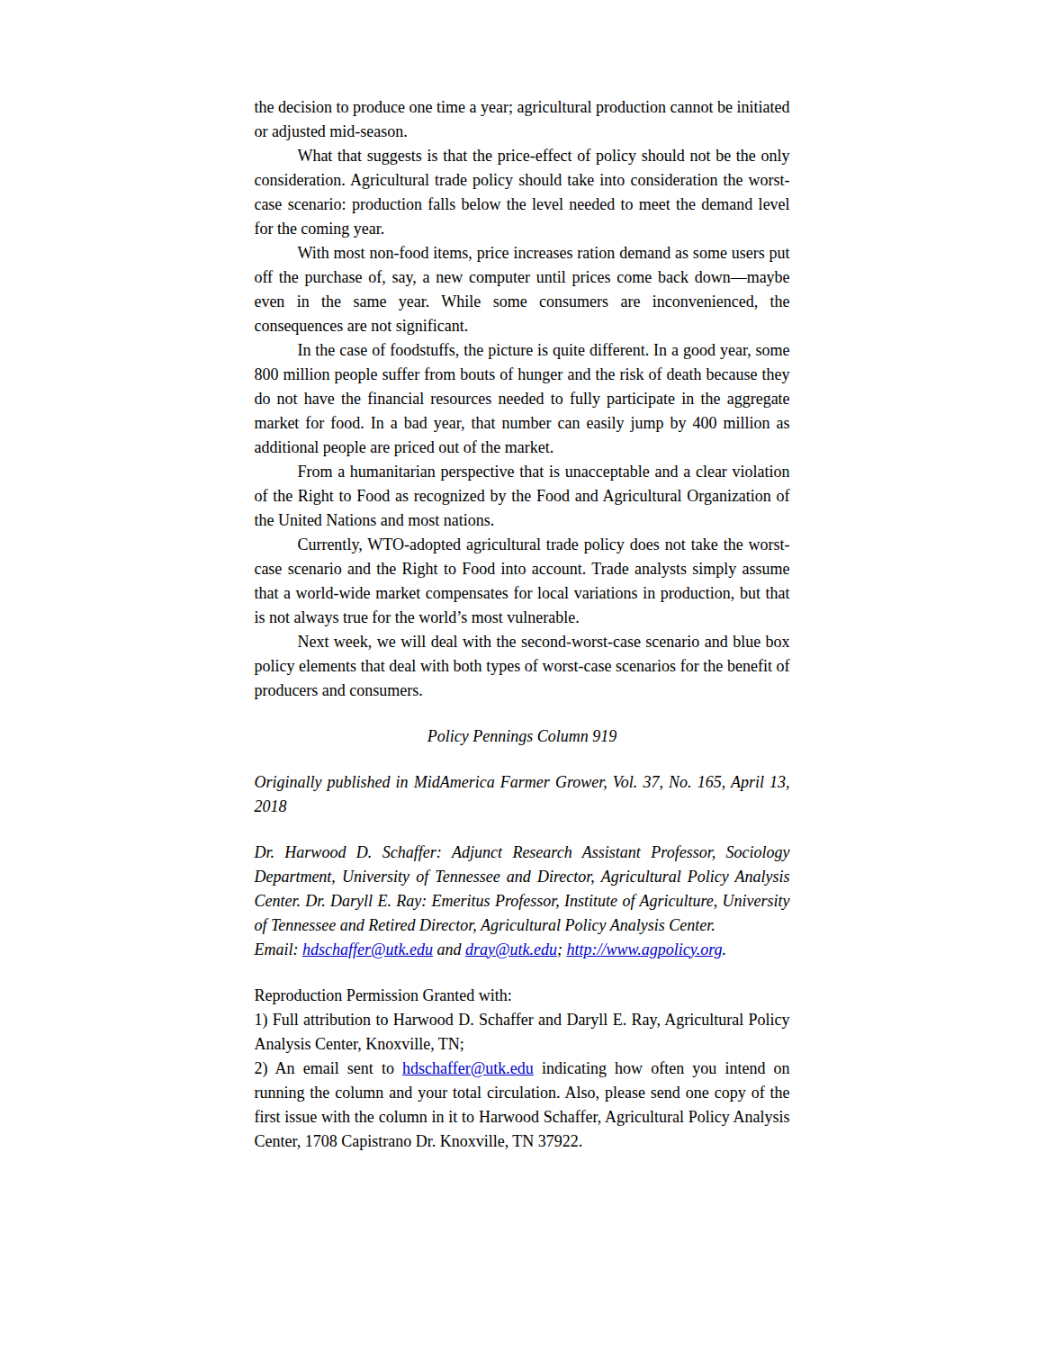the decision to produce one time a year; agricultural production cannot be initiated or adjusted mid-season.
What that suggests is that the price-effect of policy should not be the only consideration. Agricultural trade policy should take into consideration the worst-case scenario: production falls below the level needed to meet the demand level for the coming year.
With most non-food items, price increases ration demand as some users put off the purchase of, say, a new computer until prices come back down—maybe even in the same year. While some consumers are inconvenienced, the consequences are not significant.
In the case of foodstuffs, the picture is quite different. In a good year, some 800 million people suffer from bouts of hunger and the risk of death because they do not have the financial resources needed to fully participate in the aggregate market for food. In a bad year, that number can easily jump by 400 million as additional people are priced out of the market.
From a humanitarian perspective that is unacceptable and a clear violation of the Right to Food as recognized by the Food and Agricultural Organization of the United Nations and most nations.
Currently, WTO-adopted agricultural trade policy does not take the worst-case scenario and the Right to Food into account. Trade analysts simply assume that a world-wide market compensates for local variations in production, but that is not always true for the world’s most vulnerable.
Next week, we will deal with the second-worst-case scenario and blue box policy elements that deal with both types of worst-case scenarios for the benefit of producers and consumers.
Policy Pennings Column 919
Originally published in MidAmerica Farmer Grower, Vol. 37, No. 165, April 13, 2018
Dr. Harwood D. Schaffer: Adjunct Research Assistant Professor, Sociology Department, University of Tennessee and Director, Agricultural Policy Analysis Center. Dr. Daryll E. Ray: Emeritus Professor, Institute of Agriculture, University of Tennessee and Retired Director, Agricultural Policy Analysis Center.
Email: hdschaffer@utk.edu and dray@utk.edu; http://www.agpolicy.org.
Reproduction Permission Granted with:
1) Full attribution to Harwood D. Schaffer and Daryll E. Ray, Agricultural Policy Analysis Center, Knoxville, TN;
2) An email sent to hdschaffer@utk.edu indicating how often you intend on running the column and your total circulation. Also, please send one copy of the first issue with the column in it to Harwood Schaffer, Agricultural Policy Analysis Center, 1708 Capistrano Dr. Knoxville, TN 37922.